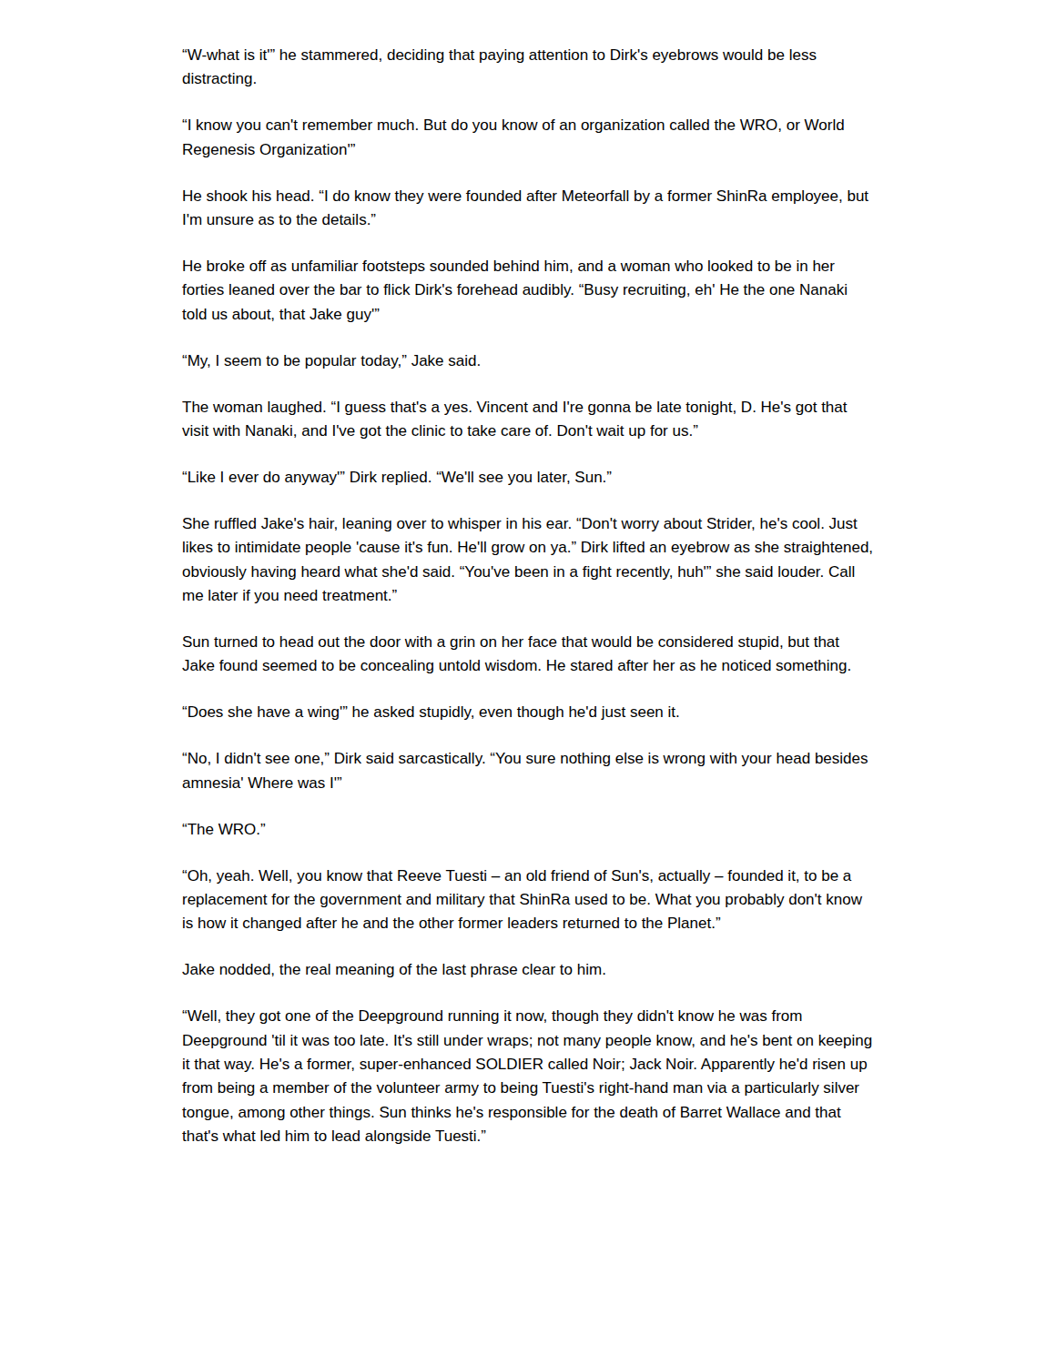“W-what is it'” he stammered, deciding that paying attention to Dirk's eyebrows would be less distracting.
“I know you can't remember much. But do you know of an organization called the WRO, or World Regenesis Organization'”
He shook his head. “I do know they were founded after Meteorfall by a former ShinRa employee, but I'm unsure as to the details.”
He broke off as unfamiliar footsteps sounded behind him, and a woman who looked to be in her forties leaned over the bar to flick Dirk's forehead audibly. “Busy recruiting, eh' He the one Nanaki told us about, that Jake guy'”
“My, I seem to be popular today,” Jake said.
The woman laughed. “I guess that's a yes. Vincent and I're gonna be late tonight, D. He's got that visit with Nanaki, and I've got the clinic to take care of. Don't wait up for us.”
“Like I ever do anyway'” Dirk replied. “We'll see you later, Sun.”
She ruffled Jake's hair, leaning over to whisper in his ear. “Don't worry about Strider, he's cool. Just likes to intimidate people 'cause it's fun. He'll grow on ya.” Dirk lifted an eyebrow as she straightened, obviously having heard what she'd said. “You've been in a fight recently, huh'” she said louder. Call me later if you need treatment.”
Sun turned to head out the door with a grin on her face that would be considered stupid, but that Jake found seemed to be concealing untold wisdom. He stared after her as he noticed something.
“Does she have a wing'” he asked stupidly, even though he'd just seen it.
“No, I didn't see one,” Dirk said sarcastically. “You sure nothing else is wrong with your head besides amnesia' Where was I'”
“The WRO.”
“Oh, yeah. Well, you know that Reeve Tuesti – an old friend of Sun's, actually – founded it, to be a replacement for the government and military that ShinRa used to be. What you probably don't know is how it changed after he and the other former leaders returned to the Planet.”
Jake nodded, the real meaning of the last phrase clear to him.
“Well, they got one of the Deepground running it now, though they didn't know he was from Deepground 'til it was too late. It's still under wraps; not many people know, and he's bent on keeping it that way. He's a former, super-enhanced SOLDIER called Noir; Jack Noir. Apparently he'd risen up from being a member of the volunteer army to being Tuesti's right-hand man via a particularly silver tongue, among other things. Sun thinks he's responsible for the death of Barret Wallace and that that's what led him to lead alongside Tuesti.”